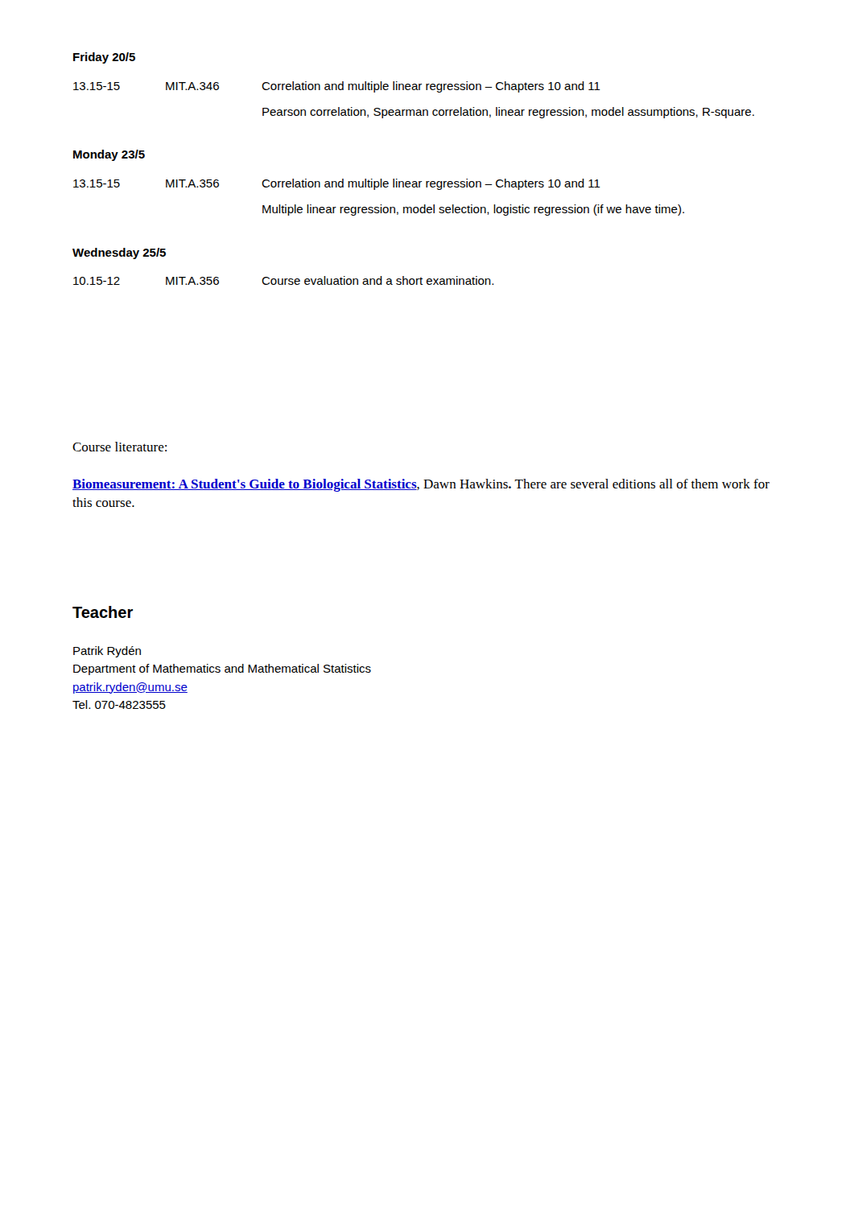Friday 20/5
| 13.15-15 | MIT.A.346 | Correlation and multiple linear regression – Chapters 10 and 11 Pearson correlation, Spearman correlation, linear regression, model assumptions, R-square. |
Monday 23/5
| 13.15-15 | MIT.A.356 | Correlation and multiple linear regression – Chapters 10 and 11 Multiple linear regression, model selection, logistic regression (if we have time). |
Wednesday 25/5
| 10.15-12 | MIT.A.356 | Course evaluation and a short examination. |
Course literature:
Biomeasurement: A Student's Guide to Biological Statistics, Dawn Hawkins. There are several editions all of them work for this course.
Teacher
Patrik Rydén
Department of Mathematics and Mathematical Statistics
patrik.ryden@umu.se
Tel. 070-4823555